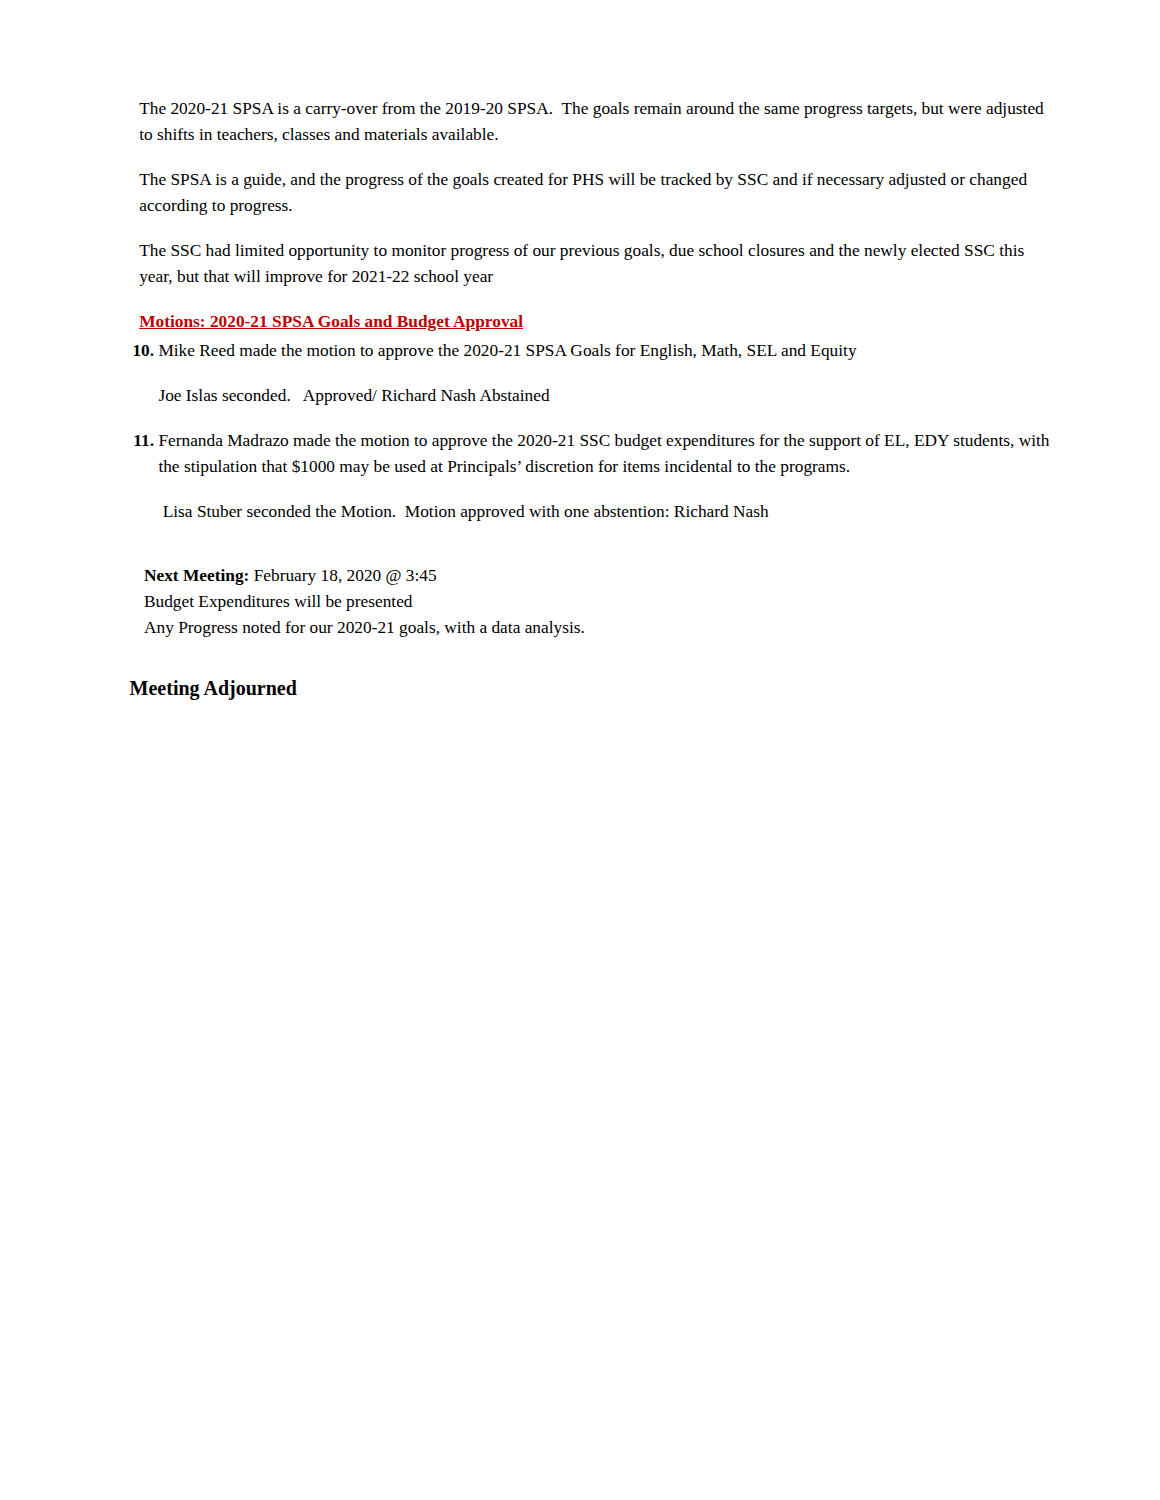The 2020-21 SPSA is a carry-over from the 2019-20 SPSA. The goals remain around the same progress targets, but were adjusted to shifts in teachers, classes and materials available.
The SPSA is a guide, and the progress of the goals created for PHS will be tracked by SSC and if necessary adjusted or changed according to progress.
The SSC had limited opportunity to monitor progress of our previous goals, due school closures and the newly elected SSC this year, but that will improve for 2021-22 school year
Motions: 2020-21 SPSA Goals and Budget Approval
Mike Reed made the motion to approve the 2020-21 SPSA Goals for English, Math, SEL and Equity
Joe Islas seconded. Approved/ Richard Nash Abstained
Fernanda Madrazo made the motion to approve the 2020-21 SSC budget expenditures for the support of EL, EDY students, with the stipulation that $1000 may be used at Principals’ discretion for items incidental to the programs.
Lisa Stuber seconded the Motion. Motion approved with one abstention: Richard Nash
Next Meeting: February 18, 2020 @ 3:45
Budget Expenditures will be presented
Any Progress noted for our 2020-21 goals, with a data analysis.
Meeting Adjourned